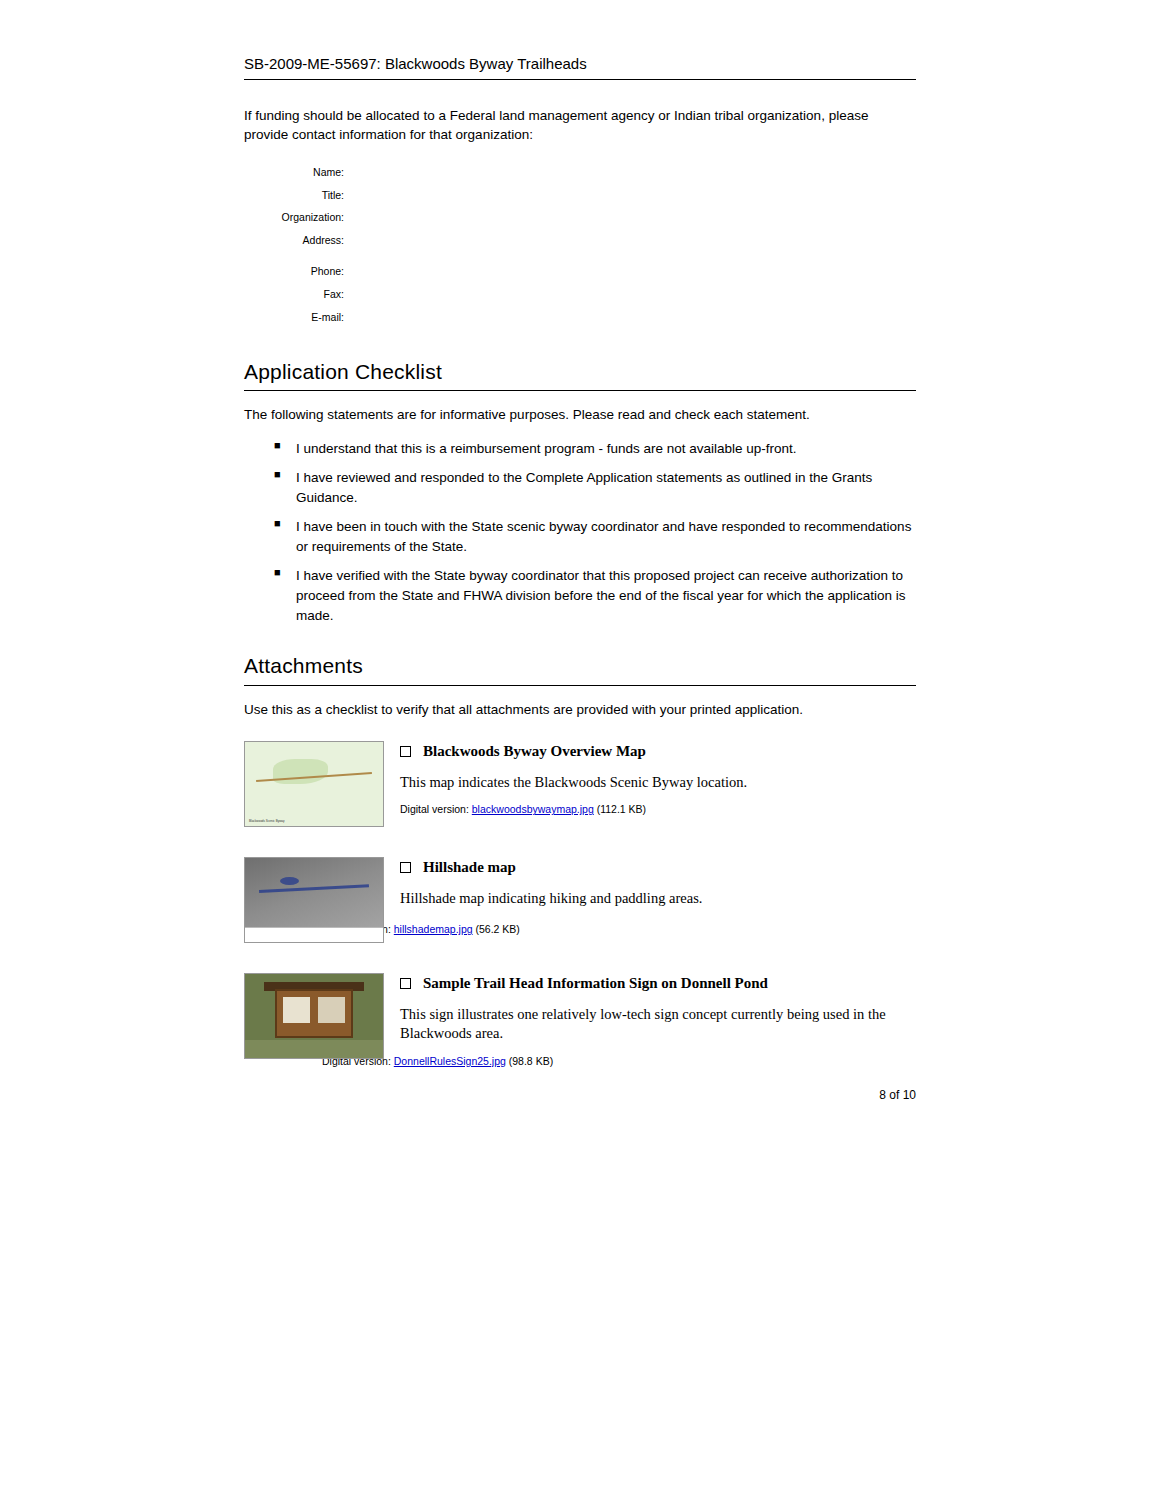SB-2009-ME-55697: Blackwoods Byway Trailheads
If funding should be allocated to a Federal land management agency or Indian tribal organization, please provide contact information for that organization:
| Name: | |
| Title: | |
| Organization: | |
| Address: | |
| Phone: | |
| Fax: | |
| E-mail: | |
Application Checklist
The following statements are for informative purposes. Please read and check each statement.
I understand that this is a reimbursement program - funds are not available up-front.
I have reviewed and responded to the Complete Application statements as outlined in the Grants Guidance.
I have been in touch with the State scenic byway coordinator and have responded to recommendations or requirements of the State.
I have verified with the State byway coordinator that this proposed project can receive authorization to proceed from the State and FHWA division before the end of the fiscal year for which the application is made.
Attachments
Use this as a checklist to verify that all attachments are provided with your printed application.
Blackwoods Scenic Byway
Blackwoods Byway Overview Map
This map indicates the Blackwoods Scenic Byway location.
Digital version: blackwoodsbywaymap.jpg (112.1 KB)
Hillshade map
Hillshade map indicating hiking and paddling areas.
Digital version: hillshademap.jpg (56.2 KB)
Sample Trail Head Information Sign on Donnell Pond
This sign illustrates one relatively low-tech sign concept currently being used in the Blackwoods area.
Digital version: DonnellRulesSign25.jpg (98.8 KB)
8 of 10